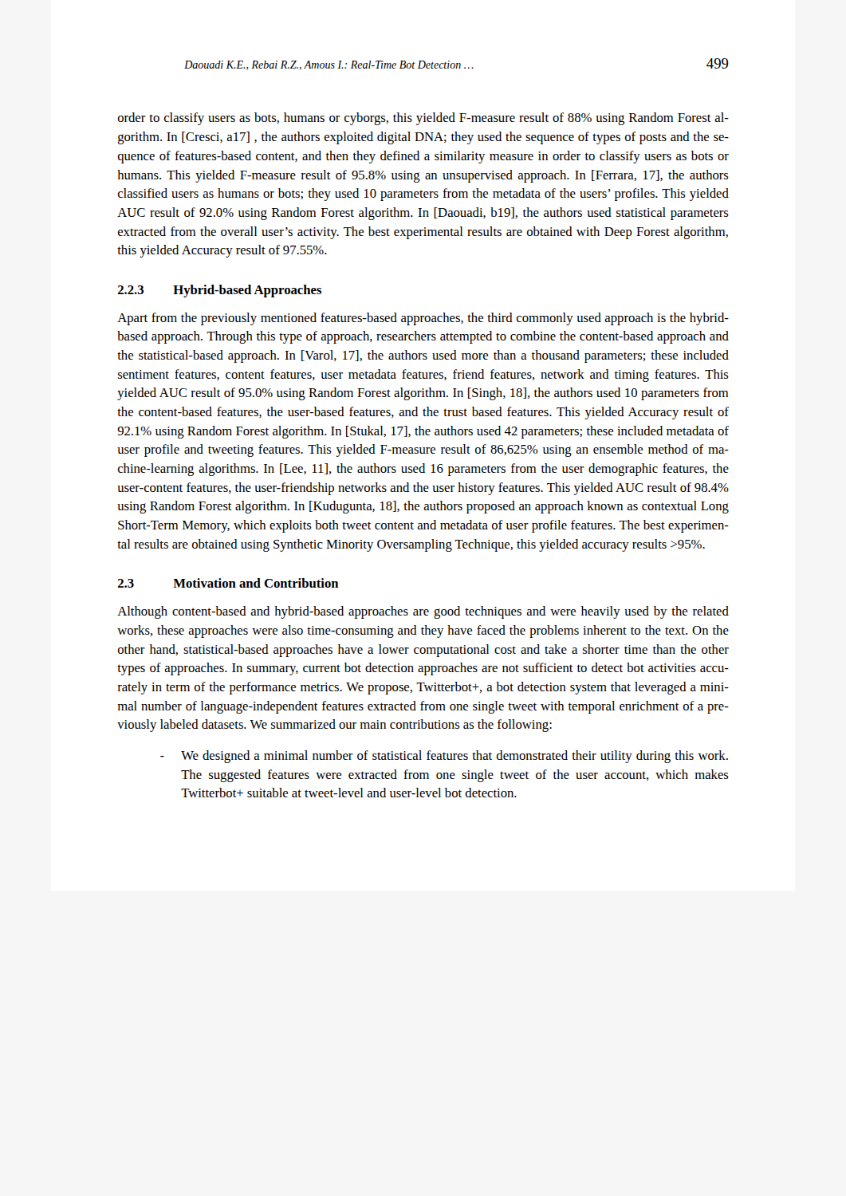Daouadi K.E., Rebai R.Z., Amous I.: Real-Time Bot Detection …
499
order to classify users as bots, humans or cyborgs, this yielded F-measure result of 88% using Random Forest algorithm. In [Cresci, a17] , the authors exploited digital DNA; they used the sequence of types of posts and the sequence of features-based content, and then they defined a similarity measure in order to classify users as bots or humans. This yielded F-measure result of 95.8% using an unsupervised approach. In [Ferrara, 17], the authors classified users as humans or bots; they used 10 parameters from the metadata of the users’ profiles. This yielded AUC result of 92.0% using Random Forest algorithm. In [Daouadi, b19], the authors used statistical parameters extracted from the overall user’s activity. The best experimental results are obtained with Deep Forest algorithm, this yielded Accuracy result of 97.55%.
2.2.3 Hybrid-based Approaches
Apart from the previously mentioned features-based approaches, the third commonly used approach is the hybrid-based approach. Through this type of approach, researchers attempted to combine the content-based approach and the statistical-based approach. In [Varol, 17], the authors used more than a thousand parameters; these included sentiment features, content features, user metadata features, friend features, network and timing features. This yielded AUC result of 95.0% using Random Forest algorithm. In [Singh, 18], the authors used 10 parameters from the content-based features, the user-based features, and the trust based features. This yielded Accuracy result of 92.1% using Random Forest algorithm. In [Stukal, 17], the authors used 42 parameters; these included metadata of user profile and tweeting features. This yielded F-measure result of 86,625% using an ensemble method of machine-learning algorithms. In [Lee, 11], the authors used 16 parameters from the user demographic features, the user-content features, the user-friendship networks and the user history features. This yielded AUC result of 98.4% using Random Forest algorithm. In [Kudugunta, 18], the authors proposed an approach known as contextual Long Short-Term Memory, which exploits both tweet content and metadata of user profile features. The best experimental results are obtained using Synthetic Minority Oversampling Technique, this yielded accuracy results >95%.
2.3 Motivation and Contribution
Although content-based and hybrid-based approaches are good techniques and were heavily used by the related works, these approaches were also time-consuming and they have faced the problems inherent to the text. On the other hand, statistical-based approaches have a lower computational cost and take a shorter time than the other types of approaches. In summary, current bot detection approaches are not sufficient to detect bot activities accurately in term of the performance metrics. We propose, Twitterbot+, a bot detection system that leveraged a minimal number of language-independent features extracted from one single tweet with temporal enrichment of a previously labeled datasets. We summarized our main contributions as the following:
We designed a minimal number of statistical features that demonstrated their utility during this work. The suggested features were extracted from one single tweet of the user account, which makes Twitterbot+ suitable at tweet-level and user-level bot detection.